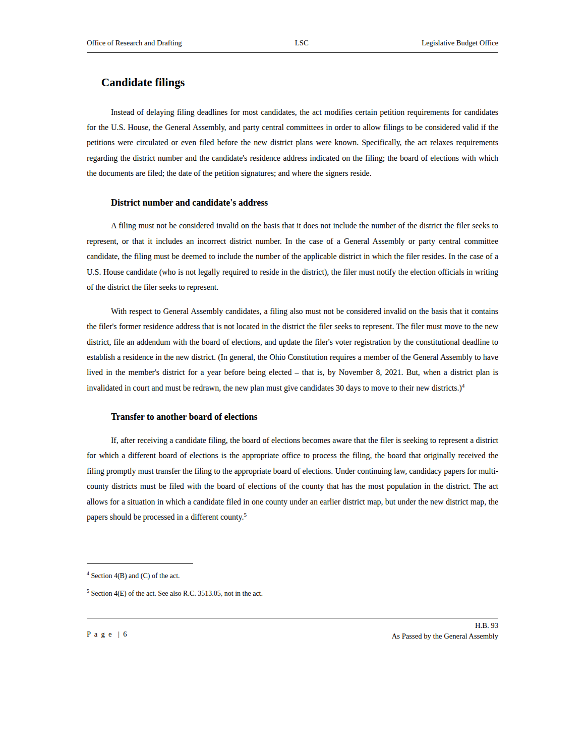Office of Research and Drafting LSC Legislative Budget Office
Candidate filings
Instead of delaying filing deadlines for most candidates, the act modifies certain petition requirements for candidates for the U.S. House, the General Assembly, and party central committees in order to allow filings to be considered valid if the petitions were circulated or even filed before the new district plans were known. Specifically, the act relaxes requirements regarding the district number and the candidate's residence address indicated on the filing; the board of elections with which the documents are filed; the date of the petition signatures; and where the signers reside.
District number and candidate's address
A filing must not be considered invalid on the basis that it does not include the number of the district the filer seeks to represent, or that it includes an incorrect district number. In the case of a General Assembly or party central committee candidate, the filing must be deemed to include the number of the applicable district in which the filer resides. In the case of a U.S. House candidate (who is not legally required to reside in the district), the filer must notify the election officials in writing of the district the filer seeks to represent.
With respect to General Assembly candidates, a filing also must not be considered invalid on the basis that it contains the filer's former residence address that is not located in the district the filer seeks to represent. The filer must move to the new district, file an addendum with the board of elections, and update the filer's voter registration by the constitutional deadline to establish a residence in the new district. (In general, the Ohio Constitution requires a member of the General Assembly to have lived in the member's district for a year before being elected – that is, by November 8, 2021. But, when a district plan is invalidated in court and must be redrawn, the new plan must give candidates 30 days to move to their new districts.)4
Transfer to another board of elections
If, after receiving a candidate filing, the board of elections becomes aware that the filer is seeking to represent a district for which a different board of elections is the appropriate office to process the filing, the board that originally received the filing promptly must transfer the filing to the appropriate board of elections. Under continuing law, candidacy papers for multi-county districts must be filed with the board of elections of the county that has the most population in the district. The act allows for a situation in which a candidate filed in one county under an earlier district map, but under the new district map, the papers should be processed in a different county.5
4 Section 4(B) and (C) of the act.
5 Section 4(E) of the act. See also R.C. 3513.05, not in the act.
P a g e | 6 H.B. 93
As Passed by the General Assembly